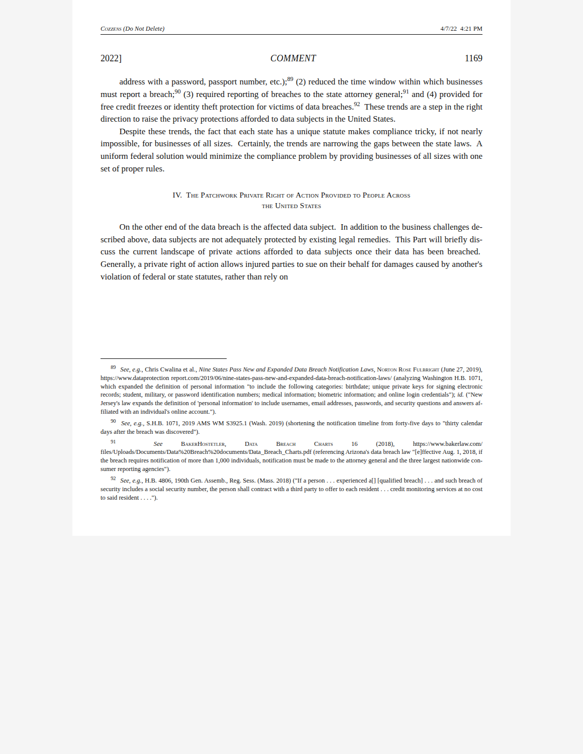Cozzens (Do Not Delete) 4/7/22 4:21 PM
2022] COMMENT 1169
address with a password, passport number, etc.);89 (2) reduced the time window within which businesses must report a breach;90 (3) required reporting of breaches to the state attorney general;91 and (4) provided for free credit freezes or identity theft protection for victims of data breaches.92 These trends are a step in the right direction to raise the privacy protections afforded to data subjects in the United States.
Despite these trends, the fact that each state has a unique statute makes compliance tricky, if not nearly impossible, for businesses of all sizes. Certainly, the trends are narrowing the gaps between the state laws. A uniform federal solution would minimize the compliance problem by providing businesses of all sizes with one set of proper rules.
IV. The Patchwork Private Right of Action Provided to People Across
the United States
On the other end of the data breach is the affected data subject. In addition to the business challenges described above, data subjects are not adequately protected by existing legal remedies. This Part will briefly discuss the current landscape of private actions afforded to data subjects once their data has been breached. Generally, a private right of action allows injured parties to sue on their behalf for damages caused by another's violation of federal or state statutes, rather than rely on
89 See, e.g., Chris Cwalina et al., Nine States Pass New and Expanded Data Breach Notification Laws, Norton Rose Fulbright (June 27, 2019), https://www.dataprotection report.com/2019/06/nine-states-pass-new-and-expanded-data-breach-notification-laws/ (analyzing Washington H.B. 1071, which expanded the definition of personal information "to include the following categories: birthdate; unique private keys for signing electronic records; student, military, or password identification numbers; medical information; biometric information; and online login credentials"); id. ("New Jersey's law expands the definition of 'personal information' to include usernames, email addresses, passwords, and security questions and answers affiliated with an individual's online account.").
90 See, e.g., S.H.B. 1071, 2019 AMS WM S3925.1 (Wash. 2019) (shortening the notification timeline from forty-five days to "thirty calendar days after the breach was discovered").
91 See BakerHostetler, Data Breach Charts 16 (2018), https://www.bakerlaw.com/ files/Uploads/Documents/Data%20Breach%20documents/Data_Breach_Charts.pdf (referencing Arizona's data breach law "[e]ffective Aug. 1, 2018, if the breach requires notification of more than 1,000 individuals, notification must be made to the attorney general and the three largest nationwide consumer reporting agencies").
92 See, e.g., H.B. 4806, 190th Gen. Assemb., Reg. Sess. (Mass. 2018) ("If a person . . . experienced a[] [qualified breach] . . . and such breach of security includes a social security number, the person shall contract with a third party to offer to each resident . . . credit monitoring services at no cost to said resident . . . .").